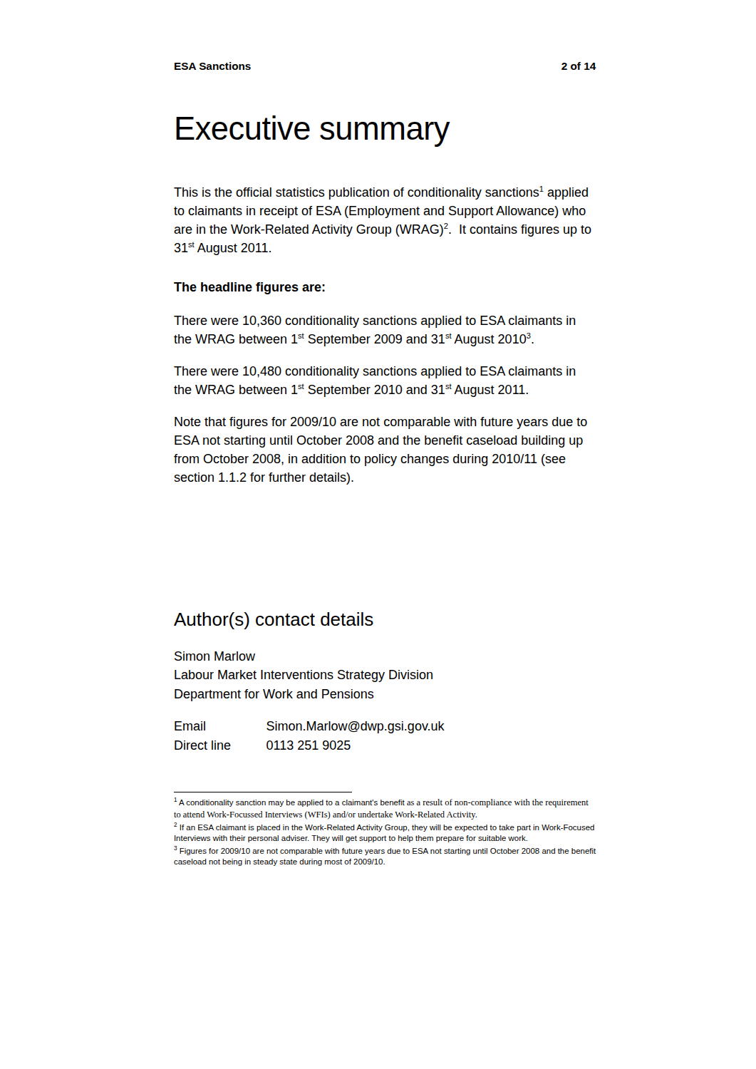ESA Sanctions 2 of 14
Executive summary
This is the official statistics publication of conditionality sanctions1 applied to claimants in receipt of ESA (Employment and Support Allowance) who are in the Work-Related Activity Group (WRAG)2. It contains figures up to 31st August 2011.
The headline figures are:
There were 10,360 conditionality sanctions applied to ESA claimants in the WRAG between 1st September 2009 and 31st August 20103.
There were 10,480 conditionality sanctions applied to ESA claimants in the WRAG between 1st September 2010 and 31st August 2011.
Note that figures for 2009/10 are not comparable with future years due to ESA not starting until October 2008 and the benefit caseload building up from October 2008, in addition to policy changes during 2010/11 (see section 1.1.2 for further details).
Author(s) contact details
Simon Marlow
Labour Market Interventions Strategy Division
Department for Work and Pensions
Email Simon.Marlow@dwp.gsi.gov.uk
Direct line 0113 251 9025
1 A conditionality sanction may be applied to a claimant's benefit as a result of non-compliance with the requirement to attend Work-Focussed Interviews (WFIs) and/or undertake Work-Related Activity.
2 If an ESA claimant is placed in the Work-Related Activity Group, they will be expected to take part in Work-Focused Interviews with their personal adviser. They will get support to help them prepare for suitable work.
3 Figures for 2009/10 are not comparable with future years due to ESA not starting until October 2008 and the benefit caseload not being in steady state during most of 2009/10.